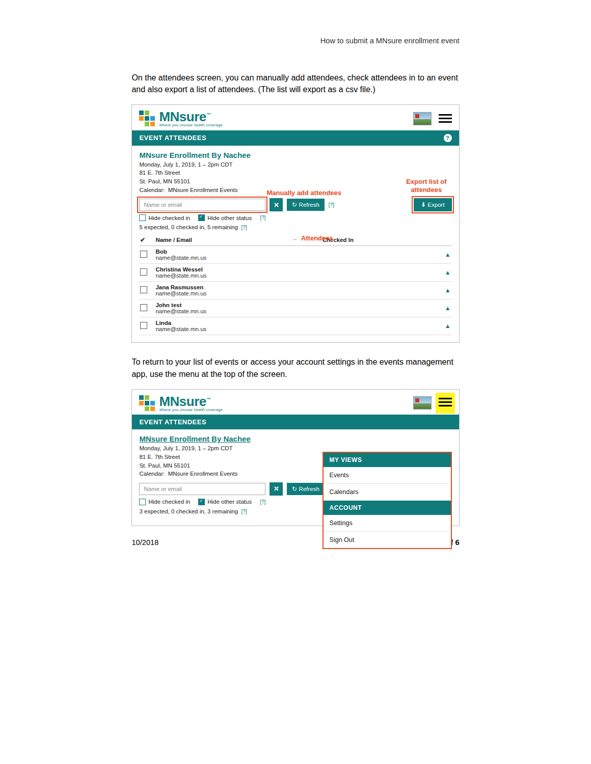How to submit a MNsure enrollment event
On the attendees screen, you can manually add attendees, check attendees in to an event and also export a list of attendees. (The list will export as a csv file.)
MNsure™
Where you choose health coverage
EVENT ATTENDEES ?
MNsure Enrollment By Nachee
Monday, July 1, 2019, 1 – 2pm CDT
81 E. 7th Street
St. Paul, MN 55101
Calendar: MNsure Enrollment Events
Manually add attendees
Export list of
attendees
✕ ↻ Refresh [?]
⬇ Export
Hide checked in Hide other status [?]
5 expected, 0 checked in, 5 remaining [?]
← Attendees
| ✔ | Name / Email | Checked In | |
| --- | --- | --- | --- |
| | Bob name@state.mn.us | | ▲ |
| | Christina Wessel name@state.mn.us | | ▲ |
| | Jana Rasmussen name@state.mn.us | | ▲ |
| | John test name@state.mn.us | | ▲ |
| | Linda name@state.mn.us | | ▲ |
To return to your list of events or access your account settings in the events management app, use the menu at the top of the screen.
MNsure™
Where you choose health coverage
EVENT ATTENDEES
MNsure Enrollment By Nachee
Monday, July 1, 2019, 1 – 2pm CDT
81 E. 7th Street
St. Paul, MN 55101
Calendar: MNsure Enrollment Events
✕ ↻ Refresh [?]
Hide checked in Hide other status [?]
3 expected, 0 checked in, 3 remaining [?]
MY VIEWS
Events
Calendars
ACCOUNT
Settings
Sign Out
10/2018
Page 5 of 6